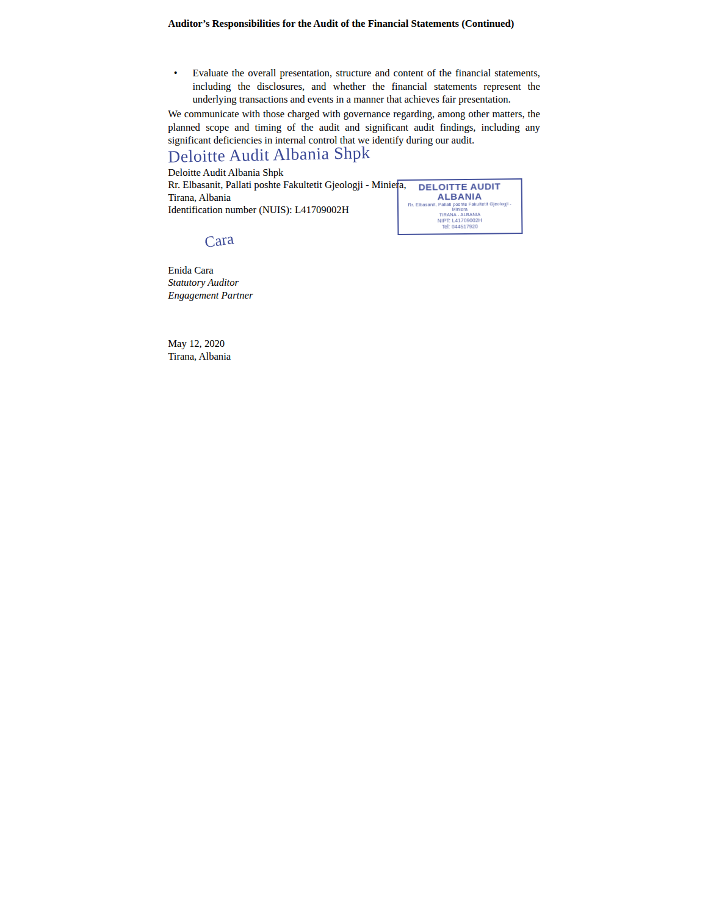Auditor’s Responsibilities for the Audit of the Financial Statements (Continued)
Evaluate the overall presentation, structure and content of the financial statements, including the disclosures, and whether the financial statements represent the underlying transactions and events in a manner that achieves fair presentation.
We communicate with those charged with governance regarding, among other matters, the planned scope and timing of the audit and significant audit findings, including any significant deficiencies in internal control that we identify during our audit.
Deloitte Audit Albania Shpk
DELOITTE AUDIT ALBANIA
Rr. Elbasanit, Pallati poshte Fakultetit Gjeologji - Miniera
TIRANA - ALBANIA
NIPT: L41709002H
Tel: 044517920
Deloitte Audit Albania Shpk
Rr. Elbasanit, Pallati poshte Fakultetit Gjeologji - Miniera,
Tirana, Albania
Identification number (NUIS): L41709002H
Cara
Enida Cara
Statutory Auditor
Engagement Partner
May 12, 2020
Tirana, Albania